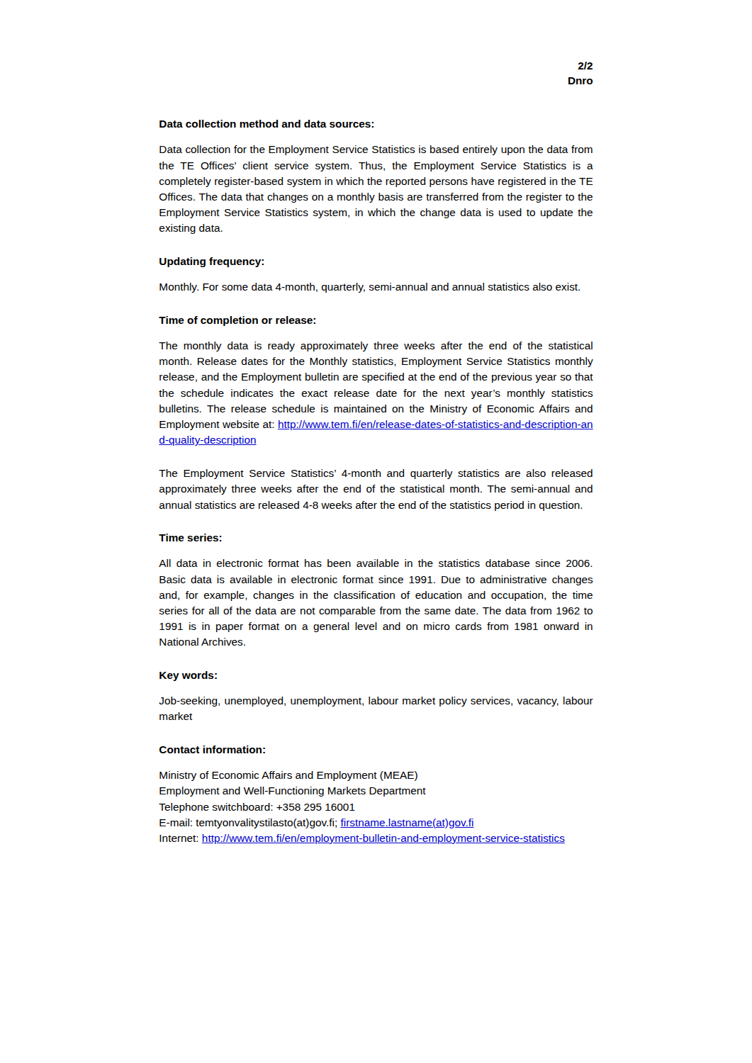2/2
Dnro
Data collection method and data sources:
Data collection for the Employment Service Statistics is based entirely upon the data from the TE Offices’ client service system. Thus, the Employment Service Statistics is a completely register-based system in which the reported persons have registered in the TE Offices. The data that changes on a monthly basis are transferred from the register to the Employment Service Statistics system, in which the change data is used to update the existing data.
Updating frequency:
Monthly. For some data 4-month, quarterly, semi-annual and annual statistics also exist.
Time of completion or release:
The monthly data is ready approximately three weeks after the end of the statistical month. Release dates for the Monthly statistics, Employment Service Statistics monthly release, and the Employment bulletin are specified at the end of the previous year so that the schedule indicates the exact release date for the next year’s monthly statistics bulletins. The release schedule is maintained on the Ministry of Economic Affairs and Employment website at: http://www.tem.fi/en/release-dates-of-statistics-and-description-and-quality-description
The Employment Service Statistics’ 4-month and quarterly statistics are also released approximately three weeks after the end of the statistical month. The semi-annual and annual statistics are released 4-8 weeks after the end of the statistics period in question.
Time series:
All data in electronic format has been available in the statistics database since 2006. Basic data is available in electronic format since 1991. Due to administrative changes and, for example, changes in the classification of education and occupation, the time series for all of the data are not comparable from the same date. The data from 1962 to 1991 is in paper format on a general level and on micro cards from 1981 onward in National Archives.
Key words:
Job-seeking, unemployed, unemployment, labour market policy services, vacancy, labour market
Contact information:
Ministry of Economic Affairs and Employment (MEAE)
Employment and Well-Functioning Markets Department
Telephone switchboard: +358 295 16001
E-mail: temtyonvalitystilasto(at)gov.fi; firstname.lastname(at)gov.fi
Internet: http://www.tem.fi/en/employment-bulletin-and-employment-service-statistics